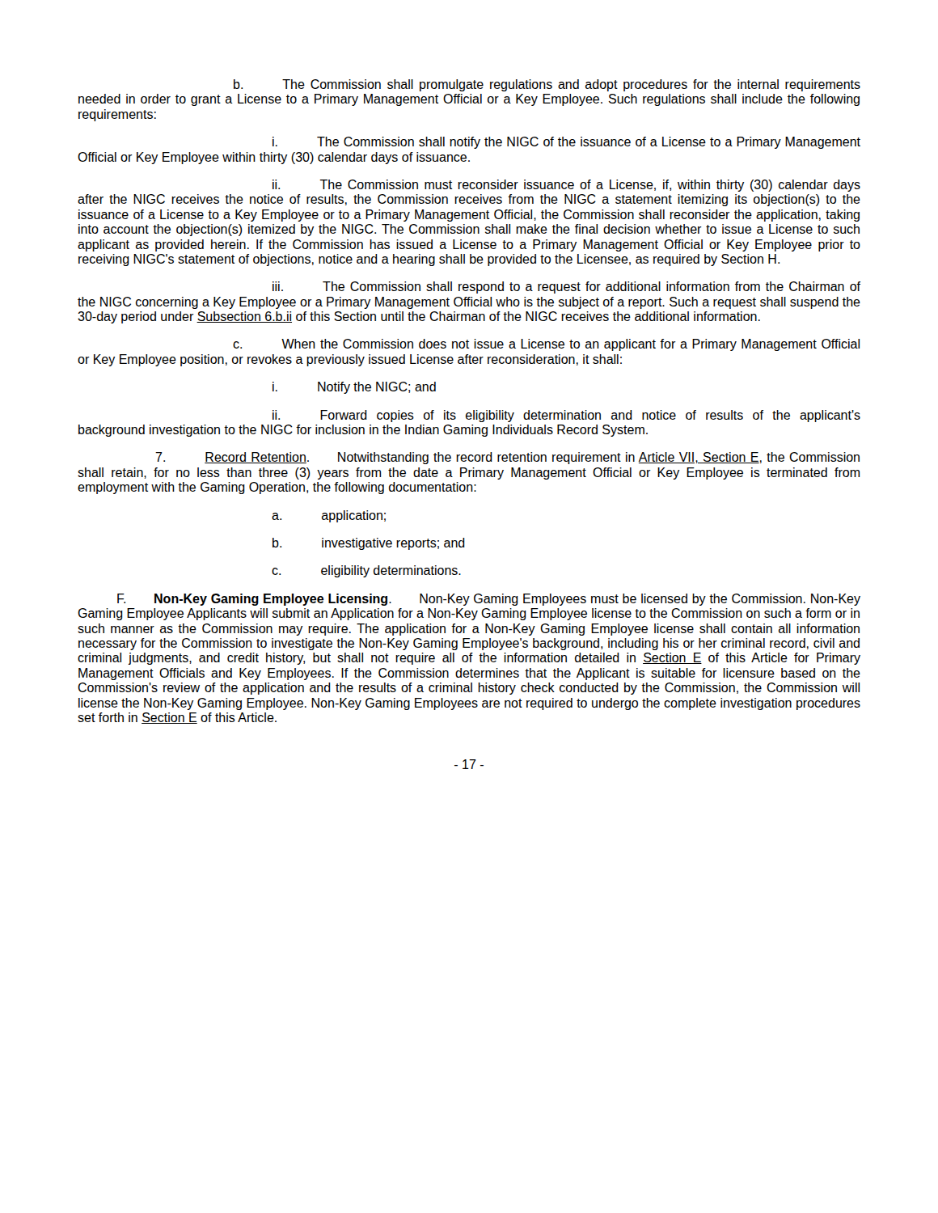b. The Commission shall promulgate regulations and adopt procedures for the internal requirements needed in order to grant a License to a Primary Management Official or a Key Employee. Such regulations shall include the following requirements:
i. The Commission shall notify the NIGC of the issuance of a License to a Primary Management Official or Key Employee within thirty (30) calendar days of issuance.
ii. The Commission must reconsider issuance of a License, if, within thirty (30) calendar days after the NIGC receives the notice of results, the Commission receives from the NIGC a statement itemizing its objection(s) to the issuance of a License to a Key Employee or to a Primary Management Official, the Commission shall reconsider the application, taking into account the objection(s) itemized by the NIGC. The Commission shall make the final decision whether to issue a License to such applicant as provided herein. If the Commission has issued a License to a Primary Management Official or Key Employee prior to receiving NIGC's statement of objections, notice and a hearing shall be provided to the Licensee, as required by Section H.
iii. The Commission shall respond to a request for additional information from the Chairman of the NIGC concerning a Key Employee or a Primary Management Official who is the subject of a report. Such a request shall suspend the 30-day period under Subsection 6.b.ii of this Section until the Chairman of the NIGC receives the additional information.
c. When the Commission does not issue a License to an applicant for a Primary Management Official or Key Employee position, or revokes a previously issued License after reconsideration, it shall:
i. Notify the NIGC; and
ii. Forward copies of its eligibility determination and notice of results of the applicant's background investigation to the NIGC for inclusion in the Indian Gaming Individuals Record System.
7. Record Retention. Notwithstanding the record retention requirement in Article VII, Section E, the Commission shall retain, for no less than three (3) years from the date a Primary Management Official or Key Employee is terminated from employment with the Gaming Operation, the following documentation:
a. application;
b. investigative reports; and
c. eligibility determinations.
F. Non-Key Gaming Employee Licensing. Non-Key Gaming Employees must be licensed by the Commission. Non-Key Gaming Employee Applicants will submit an Application for a Non-Key Gaming Employee license to the Commission on such a form or in such manner as the Commission may require. The application for a Non-Key Gaming Employee license shall contain all information necessary for the Commission to investigate the Non-Key Gaming Employee's background, including his or her criminal record, civil and criminal judgments, and credit history, but shall not require all of the information detailed in Section E of this Article for Primary Management Officials and Key Employees. If the Commission determines that the Applicant is suitable for licensure based on the Commission's review of the application and the results of a criminal history check conducted by the Commission, the Commission will license the Non-Key Gaming Employee. Non-Key Gaming Employees are not required to undergo the complete investigation procedures set forth in Section E of this Article.
- 17 -